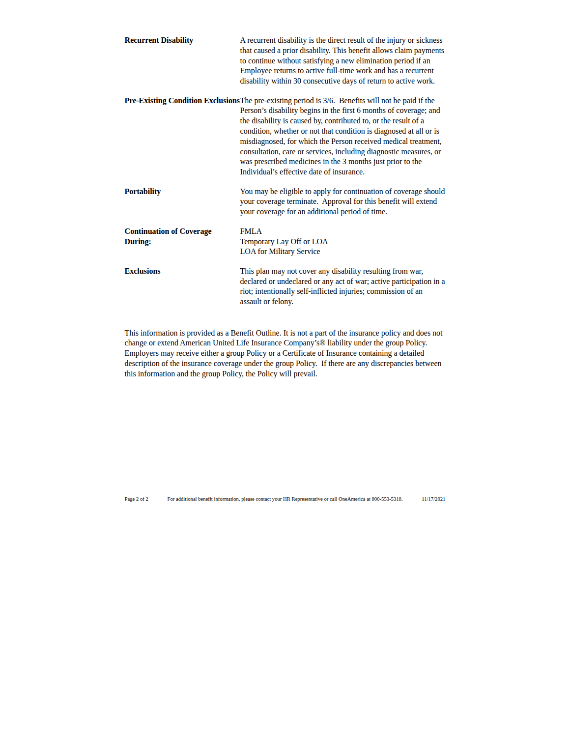| Recurrent Disability | A recurrent disability is the direct result of the injury or sickness that caused a prior disability. This benefit allows claim payments to continue without satisfying a new elimination period if an Employee returns to active full-time work and has a recurrent disability within 30 consecutive days of return to active work. |
| Pre-Existing Condition Exclusions | The pre-existing period is 3/6. Benefits will not be paid if the Person’s disability begins in the first 6 months of coverage; and the disability is caused by, contributed to, or the result of a condition, whether or not that condition is diagnosed at all or is misdiagnosed, for which the Person received medical treatment, consultation, care or services, including diagnostic measures, or was prescribed medicines in the 3 months just prior to the Individual’s effective date of insurance. |
| Portability | You may be eligible to apply for continuation of coverage should your coverage terminate. Approval for this benefit will extend your coverage for an additional period of time. |
| Continuation of Coverage During: | FMLA Temporary Lay Off or LOA LOA for Military Service |
| Exclusions | This plan may not cover any disability resulting from war, declared or undeclared or any act of war; active participation in a riot; intentionally self-inflicted injuries; commission of an assault or felony. |
This information is provided as a Benefit Outline. It is not a part of the insurance policy and does not change or extend American United Life Insurance Company’s® liability under the group Policy. Employers may receive either a group Policy or a Certificate of Insurance containing a detailed description of the insurance coverage under the group Policy. If there are any discrepancies between this information and the group Policy, the Policy will prevail.
Page 2 of 2 For additional benefit information, please contact your HR Representative or call OneAmerica at 800-553-5318. 11/17/2021